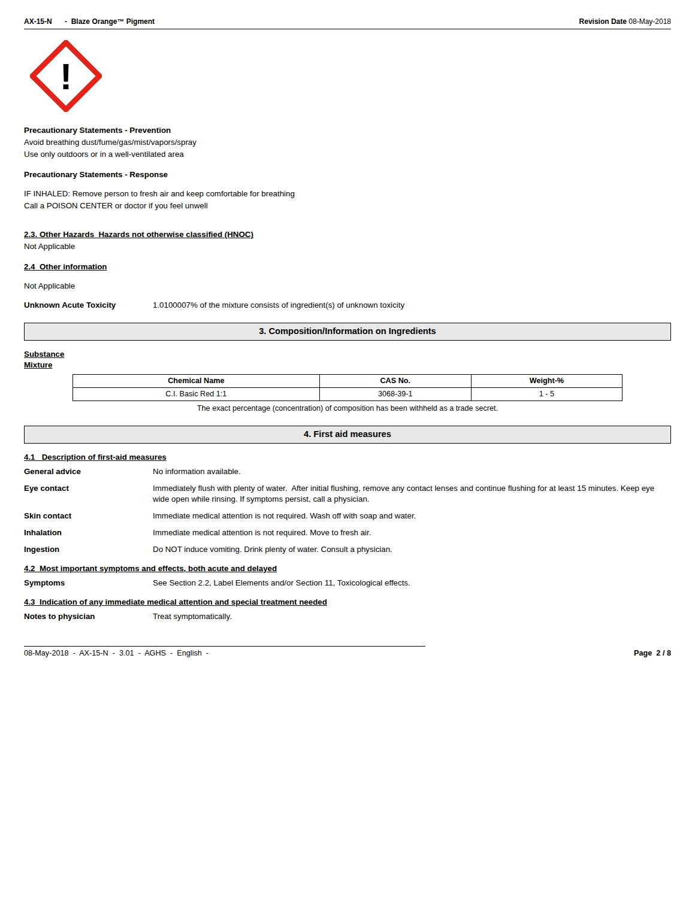AX-15-N - Blaze Orange™ Pigment
Revision Date 08-May-2018
!
Precautionary Statements - Prevention
Avoid breathing dust/fume/gas/mist/vapors/spray
Use only outdoors or in a well-ventilated area
Precautionary Statements - Response
IF INHALED: Remove person to fresh air and keep comfortable for breathing
Call a POISON CENTER or doctor if you feel unwell
2.3. Other Hazards Hazards not otherwise classified (HNOC)
Not Applicable
2.4 Other information
Not Applicable
Unknown Acute Toxicity
1.0100007% of the mixture consists of ingredient(s) of unknown toxicity
3. Composition/Information on Ingredients
Substance
Mixture
| Chemical Name | CAS No. | Weight-% |
| --- | --- | --- |
| C.I. Basic Red 1:1 | 3068-39-1 | 1 - 5 |
The exact percentage (concentration) of composition has been withheld as a trade secret.
4. First aid measures
4.1 Description of first-aid measures
General advice
No information available.
Eye contact
Immediately flush with plenty of water. After initial flushing, remove any contact lenses and continue flushing for at least 15 minutes. Keep eye wide open while rinsing. If symptoms persist, call a physician.
Skin contact
Immediate medical attention is not required. Wash off with soap and water.
Inhalation
Immediate medical attention is not required. Move to fresh air.
Ingestion
Do NOT induce vomiting. Drink plenty of water. Consult a physician.
4.2 Most important symptoms and effects, both acute and delayed
Symptoms
See Section 2.2, Label Elements and/or Section 11, Toxicological effects.
4.3 Indication of any immediate medical attention and special treatment needed
Notes to physician
Treat symptomatically.
08-May-2018 - AX-15-N - 3.01 - AGHS - English -
Page 2 / 8